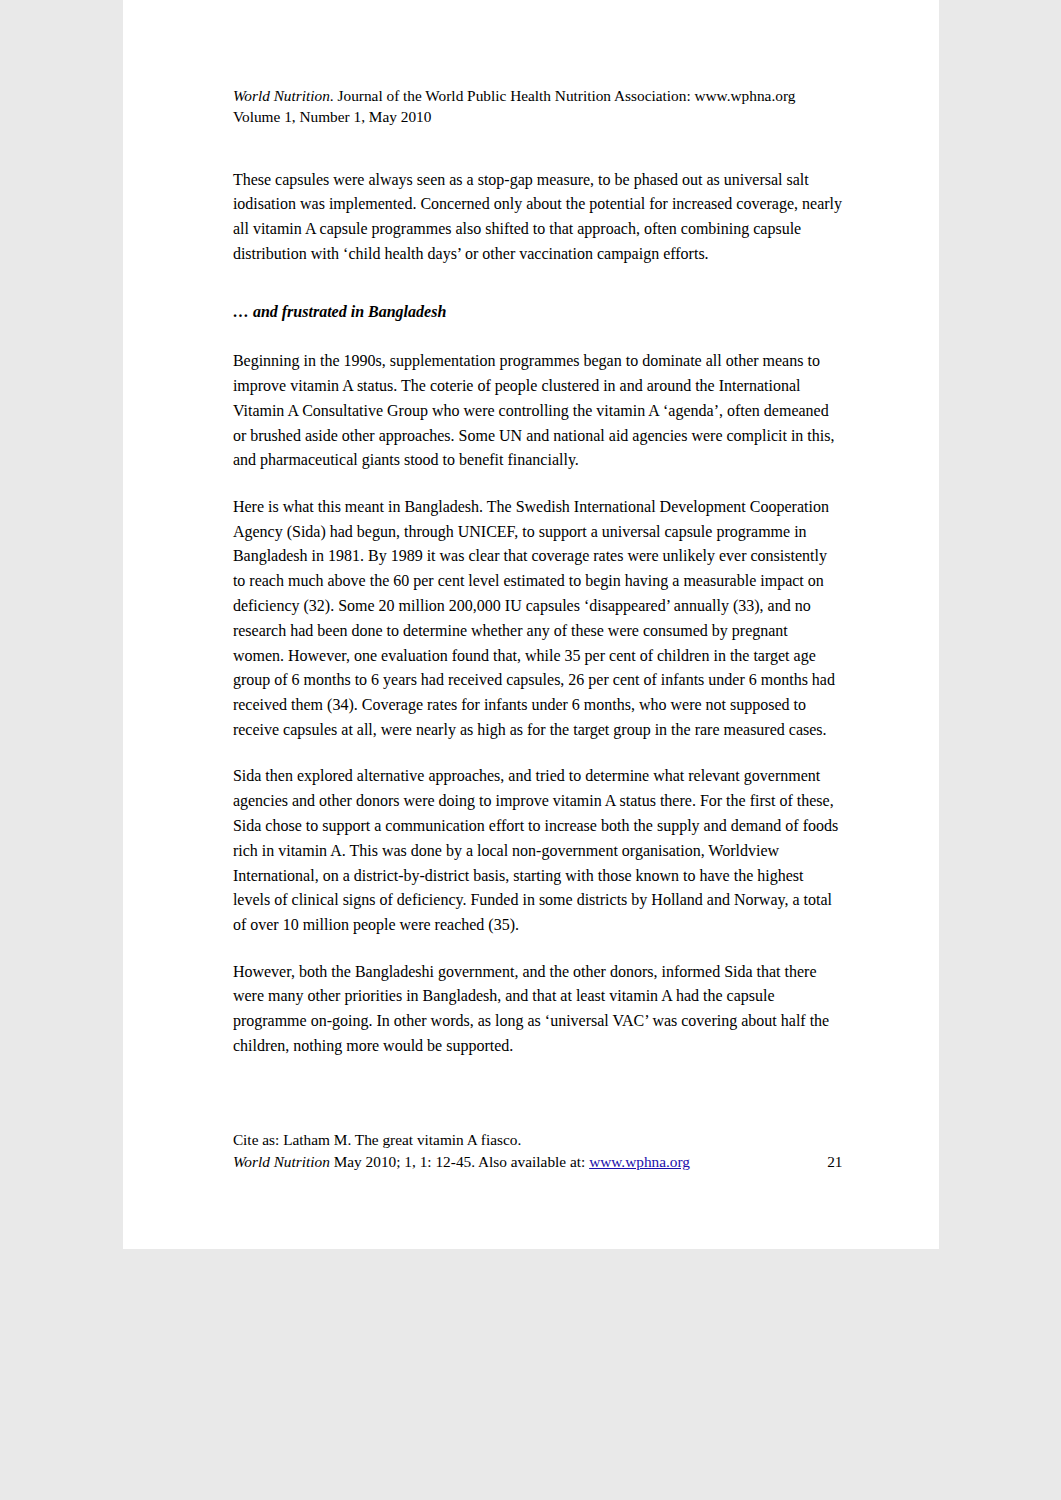World Nutrition. Journal of the World Public Health Nutrition Association: www.wphna.org
Volume 1, Number 1, May 2010
These capsules were always seen as a stop-gap measure, to be phased out as universal salt iodisation was implemented. Concerned only about the potential for increased coverage, nearly all vitamin A capsule programmes also shifted to that approach, often combining capsule distribution with ‘child health days’ or other vaccination campaign efforts.
… and frustrated in Bangladesh
Beginning in the 1990s, supplementation programmes began to dominate all other means to improve vitamin A status. The coterie of people clustered in and around the International Vitamin A Consultative Group who were controlling the vitamin A ‘agenda’, often demeaned or brushed aside other approaches. Some UN and national aid agencies were complicit in this, and pharmaceutical giants stood to benefit financially.
Here is what this meant in Bangladesh. The Swedish International Development Cooperation Agency (Sida) had begun, through UNICEF, to support a universal capsule programme in Bangladesh in 1981. By 1989 it was clear that coverage rates were unlikely ever consistently to reach much above the 60 per cent level estimated to begin having a measurable impact on deficiency (32). Some 20 million 200,000 IU capsules ‘disappeared’ annually (33), and no research had been done to determine whether any of these were consumed by pregnant women. However, one evaluation found that, while 35 per cent of children in the target age group of 6 months to 6 years had received capsules, 26 per cent of infants under 6 months had received them (34). Coverage rates for infants under 6 months, who were not supposed to receive capsules at all, were nearly as high as for the target group in the rare measured cases.
Sida then explored alternative approaches, and tried to determine what relevant government agencies and other donors were doing to improve vitamin A status there. For the first of these, Sida chose to support a communication effort to increase both the supply and demand of foods rich in vitamin A. This was done by a local non-government organisation, Worldview International, on a district-by-district basis, starting with those known to have the highest levels of clinical signs of deficiency. Funded in some districts by Holland and Norway, a total of over 10 million people were reached (35).
However, both the Bangladeshi government, and the other donors, informed Sida that there were many other priorities in Bangladesh, and that at least vitamin A had the capsule programme on-going. In other words, as long as ‘universal VAC’ was covering about half the children, nothing more would be supported.
Cite as: Latham M. The great vitamin A fiasco.
World Nutrition May 2010; 1, 1: 12-45. Also available at: www.wphna.org 21